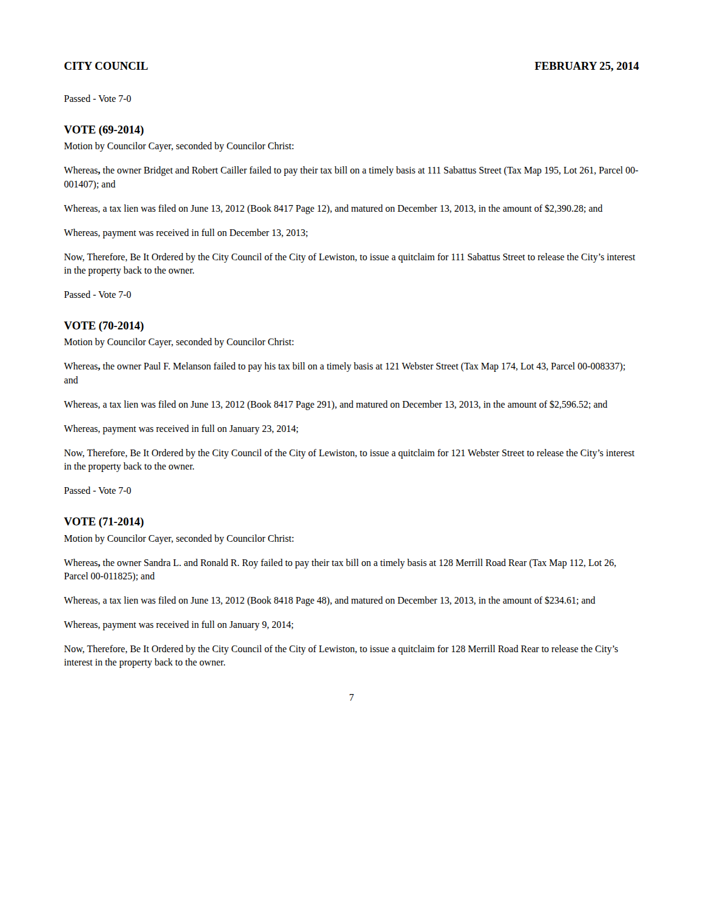CITY COUNCIL FEBRUARY 25, 2014
Passed - Vote 7-0
VOTE (69-2014)
Motion by Councilor Cayer, seconded by Councilor Christ:
Whereas, the owner Bridget and Robert Cailler failed to pay their tax bill on a timely basis at 111 Sabattus Street (Tax Map 195, Lot 261, Parcel 00-001407); and
Whereas, a tax lien was filed on June 13, 2012 (Book 8417 Page 12), and matured on December 13, 2013, in the amount of $2,390.28; and
Whereas, payment was received in full on December 13, 2013;
Now, Therefore, Be It Ordered by the City Council of the City of Lewiston, to issue a quitclaim for 111 Sabattus Street to release the City’s interest in the property back to the owner.
Passed - Vote 7-0
VOTE (70-2014)
Motion by Councilor Cayer, seconded by Councilor Christ:
Whereas, the owner Paul F. Melanson failed to pay his tax bill on a timely basis at 121 Webster Street (Tax Map 174, Lot 43, Parcel 00-008337); and
Whereas, a tax lien was filed on June 13, 2012 (Book 8417 Page 291), and matured on December 13, 2013, in the amount of $2,596.52; and
Whereas, payment was received in full on January 23, 2014;
Now, Therefore, Be It Ordered by the City Council of the City of Lewiston, to issue a quitclaim for 121 Webster Street to release the City’s interest in the property back to the owner.
Passed - Vote 7-0
VOTE (71-2014)
Motion by Councilor Cayer, seconded by Councilor Christ:
Whereas, the owner Sandra L. and Ronald R. Roy failed to pay their tax bill on a timely basis at 128 Merrill Road Rear (Tax Map 112, Lot 26, Parcel 00-011825); and
Whereas, a tax lien was filed on June 13, 2012 (Book 8418 Page 48), and matured on December 13, 2013, in the amount of $234.61; and
Whereas, payment was received in full on January 9, 2014;
Now, Therefore, Be It Ordered by the City Council of the City of Lewiston, to issue a quitclaim for 128 Merrill Road Rear to release the City’s interest in the property back to the owner.
7